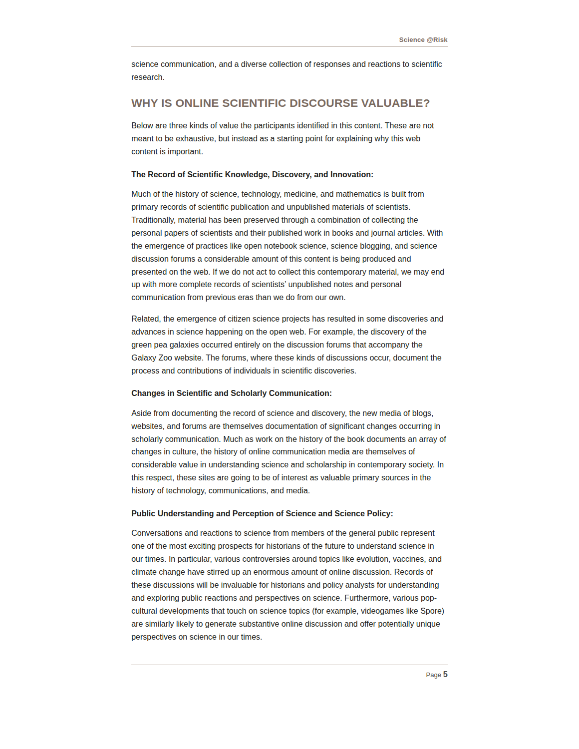Science @Risk
science communication, and a diverse collection of responses and reactions to scientific research.
Why is online scientific discourse valuable?
Below are three kinds of value the participants identified in this content. These are not meant to be exhaustive, but instead as a starting point for explaining why this web content is important.
The Record of Scientific Knowledge, Discovery, and Innovation:
Much of the history of science, technology, medicine, and mathematics is built from primary records of scientific publication and unpublished materials of scientists. Traditionally, material has been preserved through a combination of collecting the personal papers of scientists and their published work in books and journal articles. With the emergence of practices like open notebook science, science blogging, and science discussion forums a considerable amount of this content is being produced and presented on the web. If we do not act to collect this contemporary material, we may end up with more complete records of scientists’ unpublished notes and personal communication from previous eras than we do from our own.
Related, the emergence of citizen science projects has resulted in some discoveries and advances in science happening on the open web. For example, the discovery of the green pea galaxies occurred entirely on the discussion forums that accompany the Galaxy Zoo website. The forums, where these kinds of discussions occur, document the process and contributions of individuals in scientific discoveries.
Changes in Scientific and Scholarly Communication:
Aside from documenting the record of science and discovery, the new media of blogs, websites, and forums are themselves documentation of significant changes occurring in scholarly communication. Much as work on the history of the book documents an array of changes in culture, the history of online communication media are themselves of considerable value in understanding science and scholarship in contemporary society. In this respect, these sites are going to be of interest as valuable primary sources in the history of technology, communications, and media.
Public Understanding and Perception of Science and Science Policy:
Conversations and reactions to science from members of the general public represent one of the most exciting prospects for historians of the future to understand science in our times. In particular, various controversies around topics like evolution, vaccines, and climate change have stirred up an enormous amount of online discussion. Records of these discussions will be invaluable for historians and policy analysts for understanding and exploring public reactions and perspectives on science. Furthermore, various pop-cultural developments that touch on science topics (for example, videogames like Spore) are similarly likely to generate substantive online discussion and offer potentially unique perspectives on science in our times.
Page 5